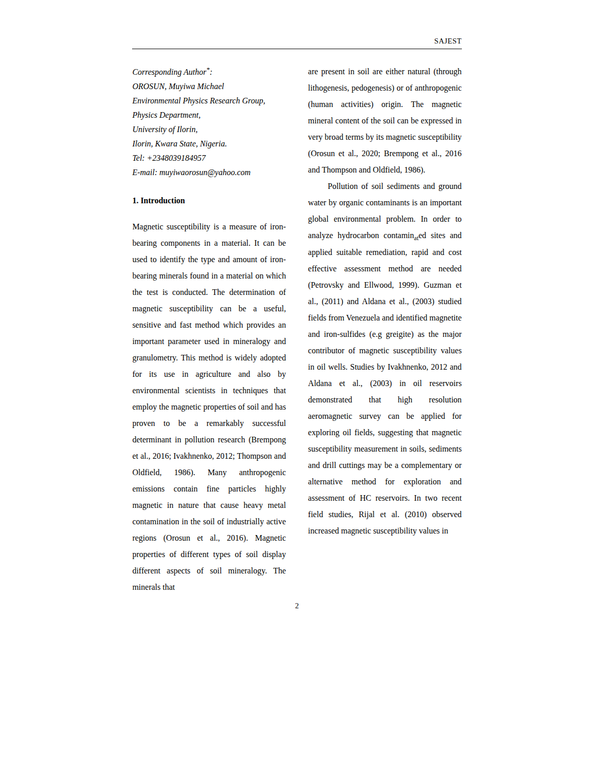SAJEST
Corresponding Author*:
OROSUN, Muyiwa Michael
Environmental Physics Research Group,
Physics Department,
University of Ilorin,
Ilorin, Kwara State, Nigeria.
Tel: +2348039184957
E-mail: muyiwaorosun@yahoo.com
1. Introduction
Magnetic susceptibility is a measure of iron-bearing components in a material. It can be used to identify the type and amount of iron-bearing minerals found in a material on which the test is conducted. The determination of magnetic susceptibility can be a useful, sensitive and fast method which provides an important parameter used in mineralogy and granulometry. This method is widely adopted for its use in agriculture and also by environmental scientists in techniques that employ the magnetic properties of soil and has proven to be a remarkably successful determinant in pollution research (Brempong et al., 2016; Ivakhnenko, 2012; Thompson and Oldfield, 1986). Many anthropogenic emissions contain fine particles highly magnetic in nature that cause heavy metal contamination in the soil of industrially active regions (Orosun et al., 2016). Magnetic properties of different types of soil display different aspects of soil mineralogy. The minerals that
are present in soil are either natural (through lithogenesis, pedogenesis) or of anthropogenic (human activities) origin. The magnetic mineral content of the soil can be expressed in very broad terms by its magnetic susceptibility (Orosun et al., 2020; Brempong et al., 2016 and Thompson and Oldfield, 1986).
Pollution of soil sediments and ground water by organic contaminants is an important global environmental problem. In order to analyze hydrocarbon contaminated sites and applied suitable remediation, rapid and cost effective assessment method are needed (Petrovsky and Ellwood, 1999). Guzman et al., (2011) and Aldana et al., (2003) studied fields from Venezuela and identified magnetite and iron-sulfides (e.g greigite) as the major contributor of magnetic susceptibility values in oil wells. Studies by Ivakhnenko, 2012 and Aldana et al., (2003) in oil reservoirs demonstrated that high resolution aeromagnetic survey can be applied for exploring oil fields, suggesting that magnetic susceptibility measurement in soils, sediments and drill cuttings may be a complementary or alternative method for exploration and assessment of HC reservoirs. In two recent field studies, Rijal et al. (2010) observed increased magnetic susceptibility values in
2